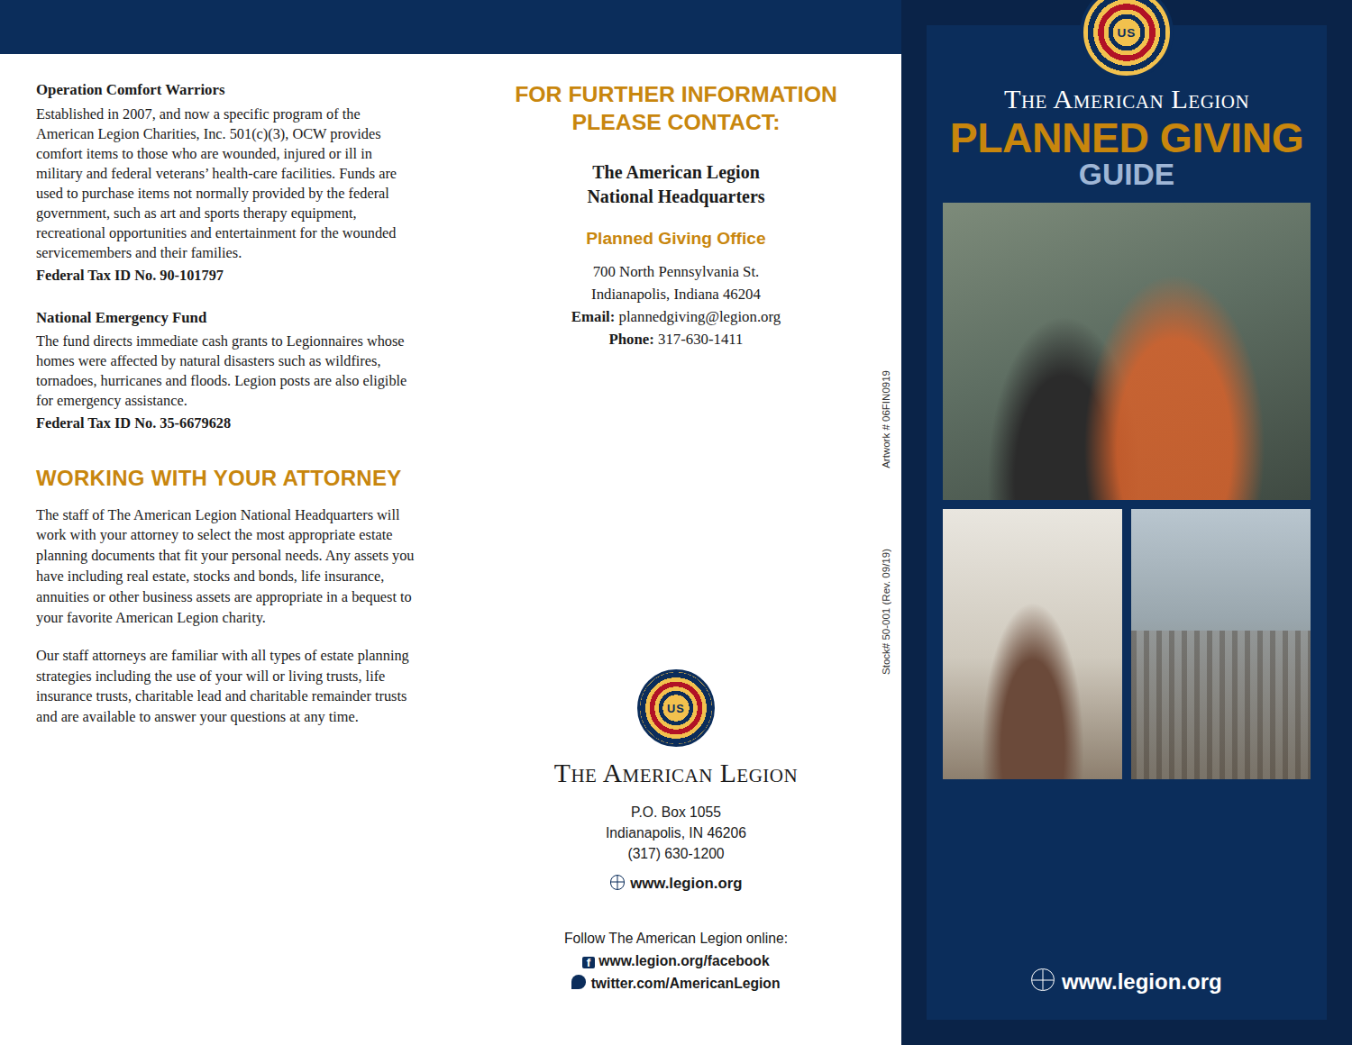Operation Comfort Warriors
Established in 2007, and now a specific program of the American Legion Charities, Inc. 501(c)(3), OCW provides comfort items to those who are wounded, injured or ill in military and federal veterans’ health-care facilities. Funds are used to purchase items not normally provided by the federal government, such as art and sports therapy equipment, recreational opportunities and entertainment for the wounded servicemembers and their families.
Federal Tax ID No. 90-101797
National Emergency Fund
The fund directs immediate cash grants to Legionnaires whose homes were affected by natural disasters such as wildfires, tornadoes, hurricanes and floods. Legion posts are also eligible for emergency assistance.
Federal Tax ID No. 35-6679628
Working with your attorney
The staff of The American Legion National Headquarters will work with your attorney to select the most appropriate estate planning documents that fit your personal needs. Any assets you have including real estate, stocks and bonds, life insurance, annuities or other business assets are appropriate in a bequest to your favorite American Legion charity.
Our staff attorneys are familiar with all types of estate planning strategies including the use of your will or living trusts, life insurance trusts, charitable lead and charitable remainder trusts and are available to answer your questions at any time.
For further information
please contact:
The American Legion
National Headquarters
Planned Giving Office
700 North Pennsylvania St.
Indianapolis, Indiana 46204
Email: plannedgiving@legion.org
Phone: 317-630-1411
The American Legion
P.O. Box 1055
Indianapolis, IN 46206
(317) 630-1200
www.legion.org
Follow The American Legion online:
fwww.legion.org/facebook
twitter.com/AmericanLegion
Artwork # 06FIN0919 Stock# 50-001 (Rev. 09/19)
The American Legion
Planned Giving
Guide
www.legion.org